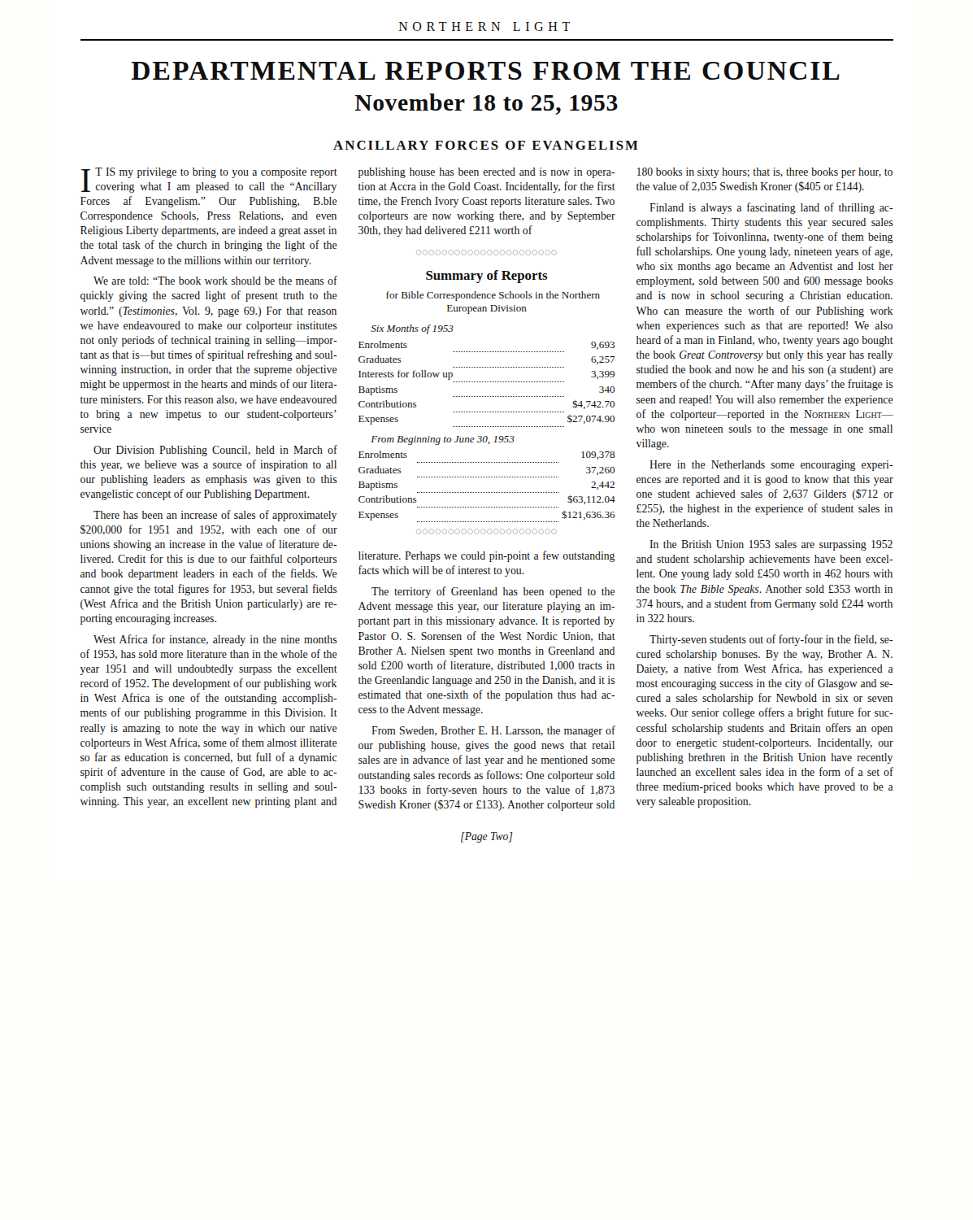NORTHERN LIGHT
DEPARTMENTAL REPORTS FROM THE COUNCIL November 18 to 25, 1953
ANCILLARY FORCES OF EVANGELISM
IT IS my privilege to bring to you a composite report covering what I am pleased to call the “Ancillary Forces af Evangelism.” Our Publishing, B.ble Correspondence Schools, Press Relations, and even Religious Liberty departments, are indeed a great asset in the total task of the church in bringing the light of the Advent message to the millions within our territory.
We are told: “The book work should be the means of quickly giving the sacred light of present truth to the world.” (Testimonies, Vol. 9, page 69.) For that reason we have endeavoured to make our colporteur institutes not only periods of technical training in selling—important as that is—but times of spiritual refreshing and soul-winning instruction, in order that the supreme objective might be uppermost in the hearts and minds of our literature ministers. For this reason also, we have endeavoured to bring a new impetus to our student-colporteurs’ service
Our Division Publishing Council, held in March of this year, we believe was a source of inspiration to all our publishing leaders as emphasis was given to this evangelistic concept of our Publishing Department.
There has been an increase of sales of approximately $200,000 for 1951 and 1952, with each one of our unions showing an increase in the value of literature delivered. Credit for this is due to our faithful colporteurs and book department leaders in each of the fields. We cannot give the total figures for 1953, but several fields (West Africa and the British Union particularly) are reporting encouraging increases.
West Africa for instance, already in the nine months of 1953, has sold more literature than in the whole of the year 1951 and will undoubtedly surpass the excellent record of 1952. The development of our publishing work in West Africa is one of the outstanding accomplishments of our publishing programme in this Division. It really is amazing to note the way in which our native colporteurs in West Africa, some of them almost illiterate so far as education is concerned, but full of a dynamic spirit of adventure in the cause of God, are able to accomplish such outstanding results in selling and soul-winning. This year, an excellent new printing plant and publishing house has been erected and is now in operation at Accra in the Gold Coast. Incidentally, for the first time, the French Ivory Coast reports literature sales. Two colporteurs are now working there, and by September 30th, they had delivered £211 worth of
◌◌◌◌◌◌◌◌◌◌◌◌◌◌◌◌◌◌◌◌◌◌
Summary of Reports
for Bible Correspondence Schools in the Northern European Division
Six Months of 1953
| Enrolments | | 9,693 |
| Graduates | | 6,257 |
| Interests for follow up | | 3,399 |
| Baptisms | | 340 |
| Contributions | | $4,742.70 |
| Expenses | | $27,074.90 |
From Beginning to June 30, 1953
| Enrolments | | 109,378 |
| Graduates | | 37,260 |
| Baptisms | | 2,442 |
| Contributions | | $63,112.04 |
| Expenses | | $121,636.36 |
◌◌◌◌◌◌◌◌◌◌◌◌◌◌◌◌◌◌◌◌◌◌
literature. Perhaps we could pin-point a few outstanding facts which will be of interest to you.
The territory of Greenland has been opened to the Advent message this year, our literature playing an important part in this missionary advance. It is reported by Pastor O. S. Sorensen of the West Nordic Union, that Brother A. Nielsen spent two months in Greenland and sold £200 worth of literature, distributed 1,000 tracts in the Greenlandic language and 250 in the Danish, and it is estimated that one-sixth of the population thus had access to the Advent message.
From Sweden, Brother E. H. Larsson, the manager of our publishing house, gives the good news that retail sales are in advance of last year and he mentioned some outstanding sales records as follows: One colporteur sold 133 books in forty-seven hours to the value of 1,873 Swedish Kroner ($374 or £133). Another colporteur sold 180 books in sixty hours; that is, three books per hour, to the value of 2,035 Swedish Kroner ($405 or £144).
Finland is always a fascinating land of thrilling accomplishments. Thirty students this year secured sales scholarships for Toivonlinna, twenty-one of them being full scholarships. One young lady, nineteen years of age, who six months ago became an Adventist and lost her employment, sold between 500 and 600 message books and is now in school securing a Christian education. Who can measure the worth of our Publishing work when experiences such as that are reported! We also heard of a man in Finland, who, twenty years ago bought the book Great Controversy but only this year has really studied the book and now he and his son (a student) are members of the church. “After many days’ the fruitage is seen and reaped! You will also remember the experience of the colporteur—reported in the Northern Light—who won nineteen souls to the message in one small village.
Here in the Netherlands some encouraging experiences are reported and it is good to know that this year one student achieved sales of 2,637 Gilders ($712 or £255), the highest in the experience of student sales in the Netherlands.
In the British Union 1953 sales are surpassing 1952 and student scholarship achievements have been excellent. One young lady sold £450 worth in 462 hours with the book The Bible Speaks. Another sold £353 worth in 374 hours, and a student from Germany sold £244 worth in 322 hours.
Thirty-seven students out of forty-four in the field, secured scholarship bonuses. By the way, Brother A. N. Daiety, a native from West Africa, has experienced a most encouraging success in the city of Glasgow and secured a sales scholarship for Newbold in six or seven weeks. Our senior college offers a bright future for successful scholarship students and Britain offers an open door to energetic student-colporteurs. Incidentally, our publishing brethren in the British Union have recently launched an excellent sales idea in the form of a set of three medium-priced books which have proved to be a very saleable proposition.
[Page Two]